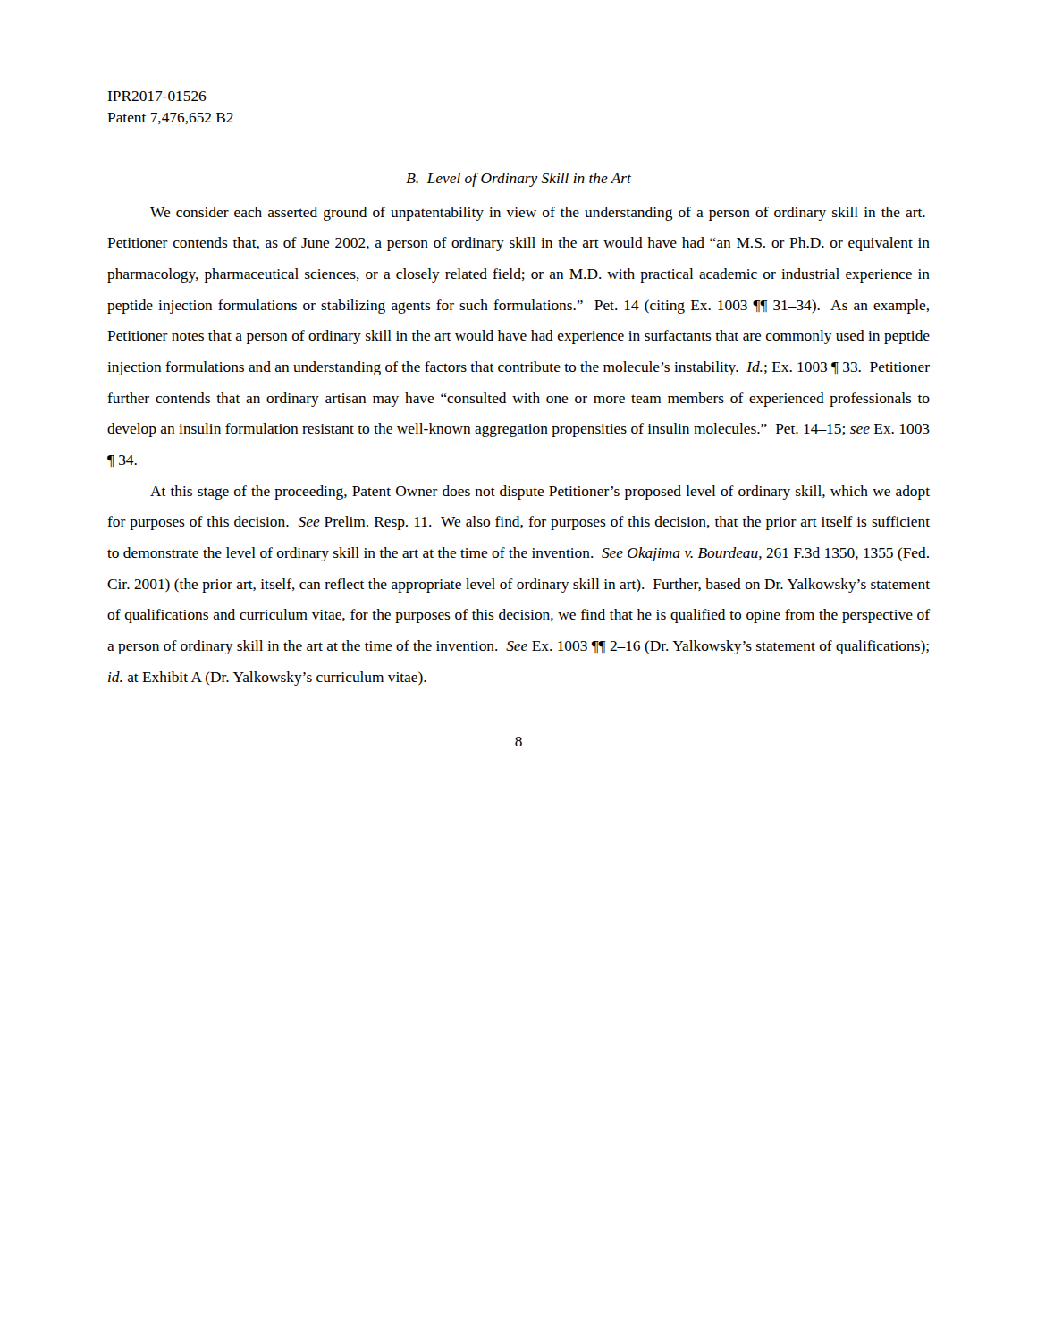IPR2017-01526
Patent 7,476,652 B2
B. Level of Ordinary Skill in the Art
We consider each asserted ground of unpatentability in view of the understanding of a person of ordinary skill in the art. Petitioner contends that, as of June 2002, a person of ordinary skill in the art would have had “an M.S. or Ph.D. or equivalent in pharmacology, pharmaceutical sciences, or a closely related field; or an M.D. with practical academic or industrial experience in peptide injection formulations or stabilizing agents for such formulations.” Pet. 14 (citing Ex. 1003 ¶¶ 31–34). As an example, Petitioner notes that a person of ordinary skill in the art would have had experience in surfactants that are commonly used in peptide injection formulations and an understanding of the factors that contribute to the molecule’s instability. Id.; Ex. 1003 ¶ 33. Petitioner further contends that an ordinary artisan may have “consulted with one or more team members of experienced professionals to develop an insulin formulation resistant to the well-known aggregation propensities of insulin molecules.” Pet. 14–15; see Ex. 1003 ¶ 34.
At this stage of the proceeding, Patent Owner does not dispute Petitioner’s proposed level of ordinary skill, which we adopt for purposes of this decision. See Prelim. Resp. 11. We also find, for purposes of this decision, that the prior art itself is sufficient to demonstrate the level of ordinary skill in the art at the time of the invention. See Okajima v. Bourdeau, 261 F.3d 1350, 1355 (Fed. Cir. 2001) (the prior art, itself, can reflect the appropriate level of ordinary skill in art). Further, based on Dr. Yalkowsky’s statement of qualifications and curriculum vitae, for the purposes of this decision, we find that he is qualified to opine from the perspective of a person of ordinary skill in the art at the time of the invention. See Ex. 1003 ¶¶ 2–16 (Dr. Yalkowsky’s statement of qualifications); id. at Exhibit A (Dr. Yalkowsky’s curriculum vitae).
8